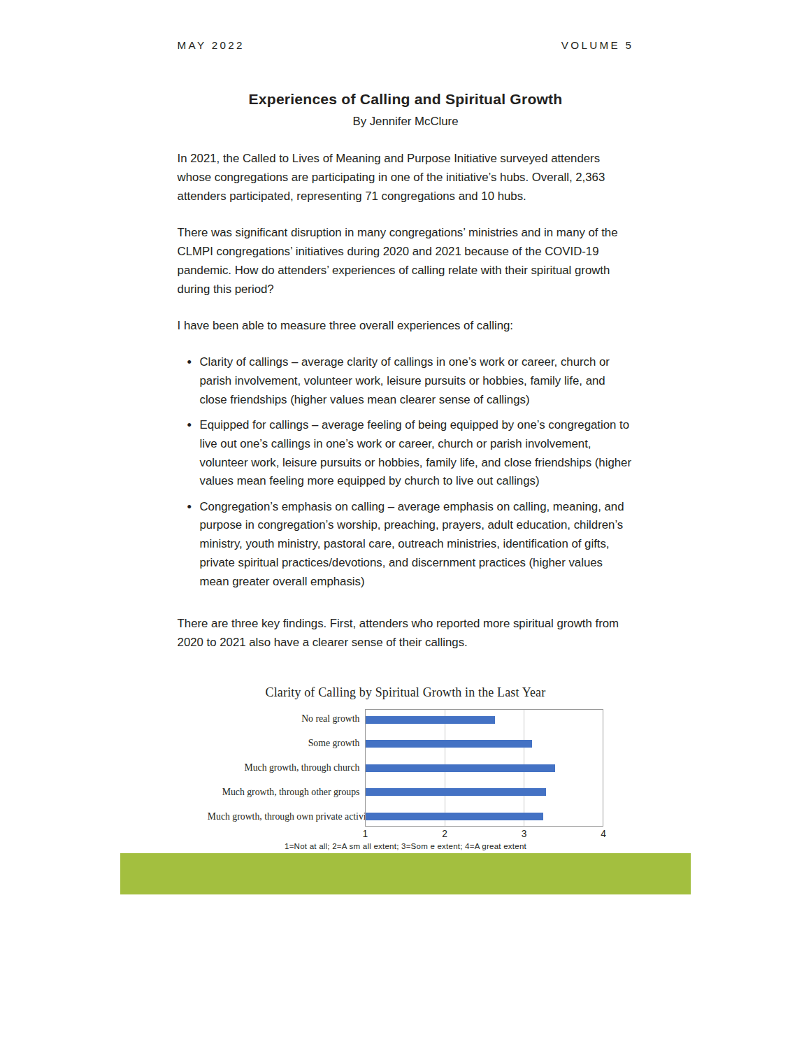MAY 2022
VOLUME 5
Experiences of Calling and Spiritual Growth
By Jennifer McClure
In 2021, the Called to Lives of Meaning and Purpose Initiative surveyed attenders whose congregations are participating in one of the initiative’s hubs. Overall, 2,363 attenders participated, representing 71 congregations and 10 hubs.
There was significant disruption in many congregations’ ministries and in many of the CLMPI congregations’ initiatives during 2020 and 2021 because of the COVID-19 pandemic. How do attenders’ experiences of calling relate with their spiritual growth during this period?
I have been able to measure three overall experiences of calling:
Clarity of callings – average clarity of callings in one’s work or career, church or parish involvement, volunteer work, leisure pursuits or hobbies, family life, and close friendships (higher values mean clearer sense of callings)
Equipped for callings – average feeling of being equipped by one’s congregation to live out one’s callings in one’s work or career, church or parish involvement, volunteer work, leisure pursuits or hobbies, family life, and close friendships (higher values mean feeling more equipped by church to live out callings)
Congregation’s emphasis on calling – average emphasis on calling, meaning, and purpose in congregation’s worship, preaching, prayers, adult education, children’s ministry, youth ministry, pastoral care, outreach ministries, identification of gifts, private spiritual practices/devotions, and discernment practices (higher values mean greater overall emphasis)
There are three key findings. First, attenders who reported more spiritual growth from 2020 to 2021 also have a clearer sense of their callings.
Clarity of Calling by Spiritual Growth in the Last Year
No real growth Some growth Much growth, through church Much growth, through other groups Much growth, through own private activities
1 2 3 4
1=Not at all; 2=A sm all extent; 3=Som e extent; 4=A great extent